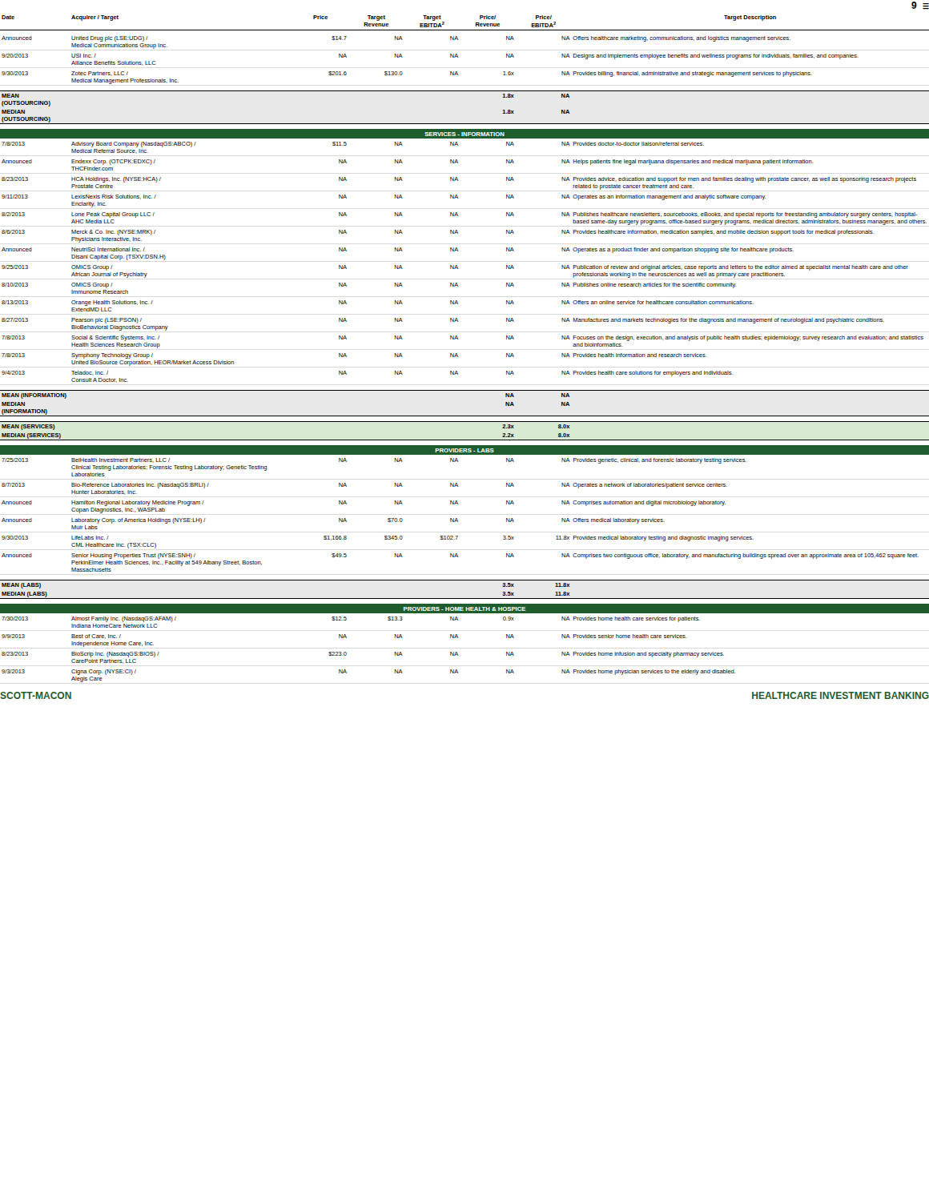9 ☰
| Date | Acquirer / Target | Price | Target Revenue | Target EBITDA 2 | Price/ Revenue | Price/ EBITDA 2 | Target Description |
| --- | --- | --- | --- | --- | --- | --- | --- |
| Announced | United Drug plc (LSE:UDG) / Medical Communications Group Inc. | $14.7 | NA | NA | NA | NA | Offers healthcare marketing, communications, and logistics management services. |
| 9/20/2013 | USI Inc. / Alliance Benefits Solutions, LLC | NA | NA | NA | NA | NA | Designs and implements employee benefits and wellness programs for individuals, families, and companies. |
| 9/30/2013 | Zotec Partners, LLC / Medical Management Professionals, Inc. | $201.6 | $130.0 | NA | 1.6x | NA | Provides billing, financial, administrative and strategic management services to physicians. |
| MEAN (OUTSOURCING) | | | | | 1.8x | NA | |
| MEDIAN (OUTSOURCING) | | | | | 1.8x | NA | |
| SERVICES - INFORMATION |
| 7/8/2013 | Advisory Board Company (NasdaqGS:ABCO) / Medical Referral Source, Inc. | $11.5 | NA | NA | NA | NA | Provides doctor-to-doctor liaison/referral services. |
| Announced | Endexx Corp. (OTCPK:EDXC) / THCFinder.com | NA | NA | NA | NA | NA | Helps patients fine legal marijuana dispensaries and medical marijuana patient information. |
| 8/23/2013 | HCA Holdings, Inc. (NYSE:HCA) / Prostate Centre | NA | NA | NA | NA | NA | Provides advice, education and support for men and families dealing with prostate cancer, as well as sponsoring research projects related to prostate cancer treatment and care. |
| 9/11/2013 | LexisNexis Risk Solutions, Inc. / Enclarity, Inc. | NA | NA | NA | NA | NA | Operates as an information management and analytic software company. |
| 8/2/2013 | Lone Peak Capital Group LLC / AHC Media LLC | NA | NA | NA | NA | NA | Publishes healthcare newsletters, sourcebooks, eBooks, and special reports for freestanding ambulatory surgery centers, hospital-based same-day surgery programs, office-based surgery programs, medical directors, administrators, business managers, and others. |
| 8/6/2013 | Merck & Co. Inc. (NYSE:MRK) / Physicians Interactive, Inc. | NA | NA | NA | NA | NA | Provides healthcare information, medication samples, and mobile decision support tools for medical professionals. |
| Announced | NeutriSci International Inc. / Disani Capital Corp. (TSXV:DSN.H) | NA | NA | NA | NA | NA | Operates as a product finder and comparison shopping site for healthcare products. |
| 9/25/2013 | OMICS Group / African Journal of Psychiatry | NA | NA | NA | NA | NA | Publication of review and original articles, case reports and letters to the editor aimed at specialist mental health care and other professionals working in the neurosciences as well as primary care practitioners. |
| 8/10/2013 | OMICS Group / Immunome Research | NA | NA | NA | NA | NA | Publishes online research articles for the scientific community. |
| 8/13/2013 | Orange Health Solutions, Inc. / ExtendMD LLC | NA | NA | NA | NA | NA | Offers an online service for healthcare consultation communications. |
| 8/27/2013 | Pearson plc (LSE:PSON) / BioBehavioral Diagnostics Company | NA | NA | NA | NA | NA | Manufactures and markets technologies for the diagnosis and management of neurological and psychiatric conditions. |
| 7/8/2013 | Social & Scientific Systems, Inc. / Health Sciences Research Group | NA | NA | NA | NA | NA | Focuses on the design, execution, and analysis of public health studies; epidemiology; survey research and evaluation; and statistics and bioinformatics. |
| 7/8/2013 | Symphony Technology Group / United BioSource Corporation, HEOR/Market Access Division | NA | NA | NA | NA | NA | Provides health information and research services. |
| 9/4/2013 | Teladoc, Inc. / Consult A Doctor, Inc. | NA | NA | NA | NA | NA | Provides health care solutions for employers and individuals. |
| MEAN (INFORMATION) | | | | | NA | NA | |
| MEDIAN (INFORMATION) | | | | | NA | NA | |
| MEAN (SERVICES) | | | | | 2.3x | 8.0x | |
| MEDIAN (SERVICES) | | | | | 2.2x | 8.0x | |
| PROVIDERS - LABS |
| 7/25/2013 | BelHealth Investment Partners, LLC / Clinical Testing Laboratories; Forensic Testing Laboratory; Genetic Testing Laboratories | NA | NA | NA | NA | NA | Provides genetic, clinical, and forensic laboratory testing services. |
| 8/7/2013 | Bio-Reference Laboratories Inc. (NasdaqGS:BRLI) / Hunter Laboratories, Inc. | NA | NA | NA | NA | NA | Operates a network of laboratories/patient service centers. |
| Announced | Hamilton Regional Laboratory Medicine Program / Copan Diagnostics, Inc., WASPLab | NA | NA | NA | NA | NA | Comprises automation and digital microbiology laboratory. |
| Announced | Laboratory Corp. of America Holdings (NYSE:LH) / Muir Labs | NA | $70.0 | NA | NA | NA | Offers medical laboratory services. |
| 9/30/2013 | LifeLabs Inc. / CML Healthcare Inc. (TSX:CLC) | $1,166.8 | $345.0 | $102.7 | 3.5x | 11.8x | Provides medical laboratory testing and diagnostic imaging services. |
| Announced | Senior Housing Properties Trust (NYSE:SNH) / PerkinElmer Health Sciences, Inc., Facility at 549 Albany Street, Boston, Massachusetts | $49.5 | NA | NA | NA | NA | Comprises two contiguous office, laboratory, and manufacturing buildings spread over an approximate area of 105,462 square feet. |
| MEAN (LABS) | | | | | 3.5x | 11.8x | |
| MEDIAN (LABS) | | | | | 3.5x | 11.8x | |
| PROVIDERS - HOME HEALTH & HOSPICE |
| 7/30/2013 | Almost Family Inc. (NasdaqGS:AFAM) / Indiana HomeCare Network LLC | $12.5 | $13.3 | NA | 0.9x | NA | Provides home health care services for patients. |
| 9/9/2013 | Best of Care, Inc. / Independence Home Care, Inc. | NA | NA | NA | NA | NA | Provides senior home health care services. |
| 8/23/2013 | BioScrip Inc. (NasdaqGS:BIOS) / CarePoint Partners, LLC | $223.0 | NA | NA | NA | NA | Provides home infusion and specialty pharmacy services. |
| 9/3/2013 | Cigna Corp. (NYSE:CI) / Alegis Care | NA | NA | NA | NA | NA | Provides home physician services to the elderly and disabled. |
SCOTT-MACON
HEALTHCARE INVESTMENT BANKING